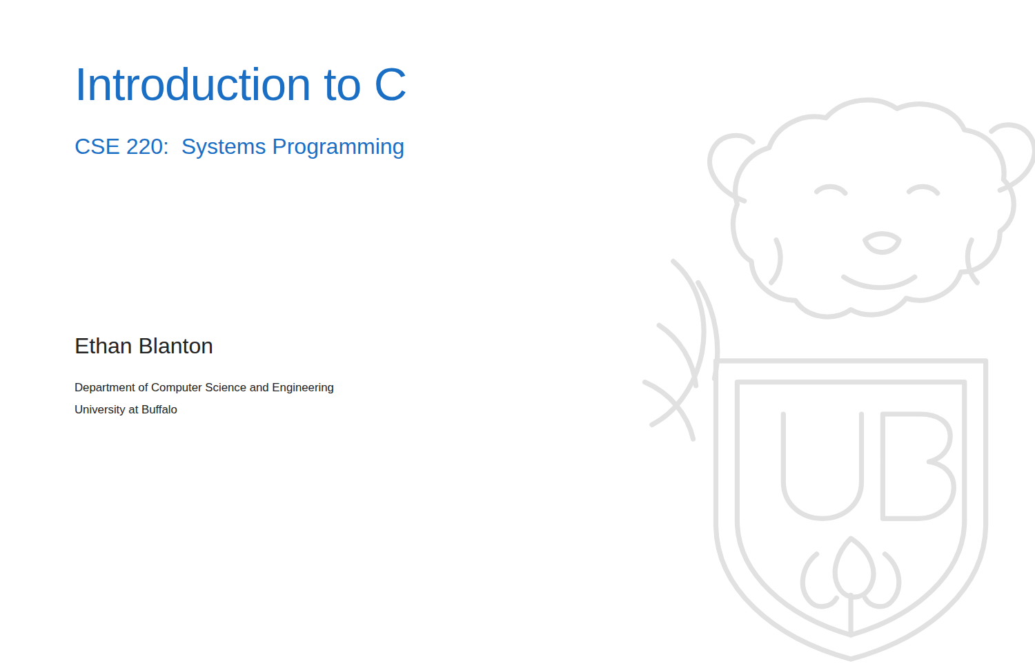Introduction to C
CSE 220: Systems Programming
Ethan Blanton
Department of Computer Science and Engineering
University at Buffalo